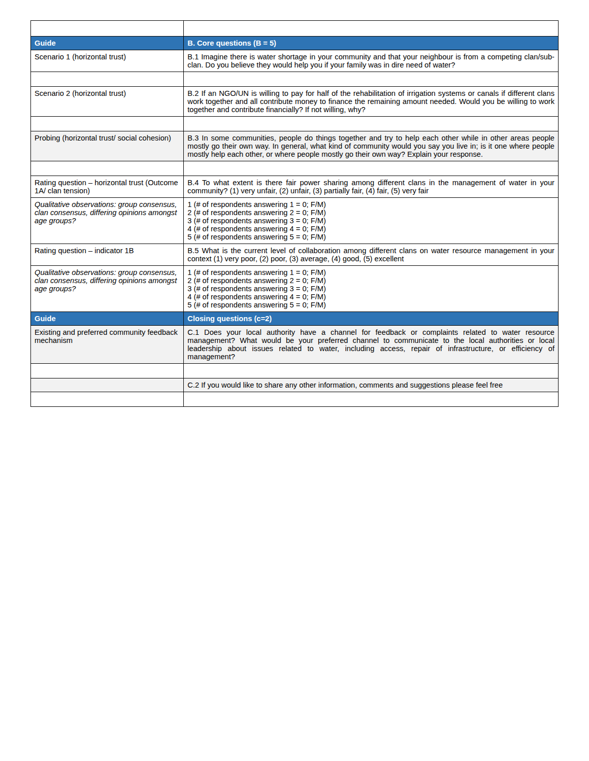| Guide | B. Core questions (B = 5) |
| Scenario 1 (horizontal trust) | B.1 Imagine there is water shortage in your community and that your neighbour is from a competing clan/sub-clan. Do you believe they would help you if your family was in dire need of water? |
| Scenario 2 (horizontal trust) | B.2 If an NGO/UN is willing to pay for half of the rehabilitation of irrigation systems or canals if different clans work together and all contribute money to finance the remaining amount needed. Would you be willing to work together and contribute financially? If not willing, why? |
| Probing (horizontal trust/ social cohesion) | B.3 In some communities, people do things together and try to help each other while in other areas people mostly go their own way. In general, what kind of community would you say you live in; is it one where people mostly help each other, or where people mostly go their own way? Explain your response. |
| Rating question – horizontal trust (Outcome 1A/ clan tension) | B.4 To what extent is there fair power sharing among different clans in the management of water in your community? (1) very unfair, (2) unfair, (3) partially fair, (4) fair, (5) very fair |
| Qualitative observations: group consensus, clan consensus, differing opinions amongst age groups? | 1 (# of respondents answering 1 = 0; F/M) 2 (# of respondents answering 2 = 0; F/M) 3 (# of respondents answering 3 = 0; F/M) 4 (# of respondents answering 4 = 0; F/M) 5 (# of respondents answering 5 = 0; F/M) |
| Rating question – indicator 1B | B.5 What is the current level of collaboration among different clans on water resource management in your context (1) very poor, (2) poor, (3) average, (4) good, (5) excellent |
| Qualitative observations: group consensus, clan consensus, differing opinions amongst age groups? | 1 (# of respondents answering 1 = 0; F/M) 2 (# of respondents answering 2 = 0; F/M) 3 (# of respondents answering 3 = 0; F/M) 4 (# of respondents answering 4 = 0; F/M) 5 (# of respondents answering 5 = 0; F/M) |
| Guide | Closing questions (c=2) |
| Existing and preferred community feedback mechanism | C.1 Does your local authority have a channel for feedback or complaints related to water resource management? What would be your preferred channel to communicate to the local authorities or local leadership about issues related to water, including access, repair of infrastructure, or efficiency of management? |
| | C.2 If you would like to share any other information, comments and suggestions please feel free |